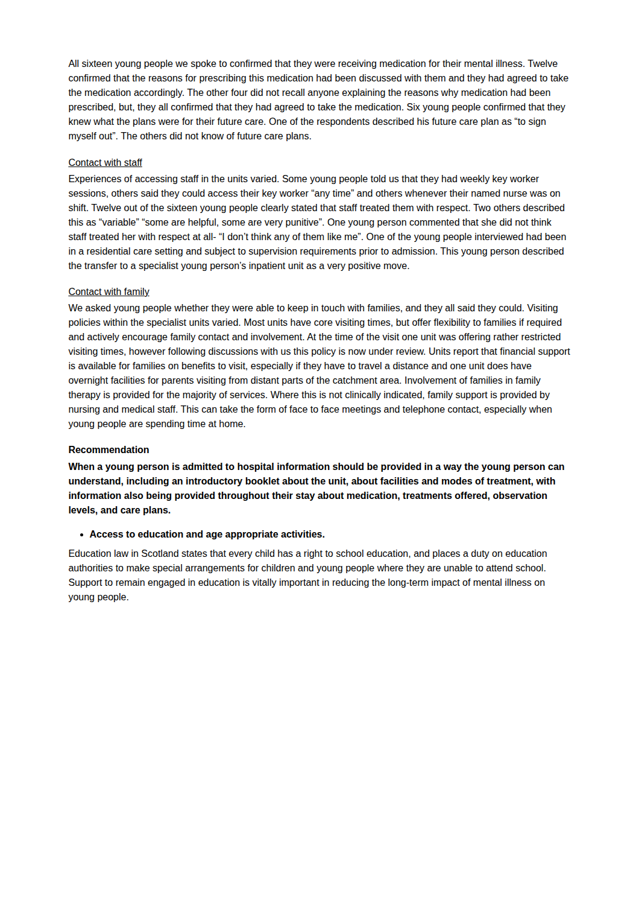All sixteen young people we spoke to confirmed that they were receiving medication for their mental illness. Twelve confirmed that the reasons for prescribing this medication had been discussed with them and they had agreed to take the medication accordingly. The other four did not recall anyone explaining the reasons why medication had been prescribed, but, they all confirmed that they had agreed to take the medication. Six young people confirmed that they knew what the plans were for their future care. One of the respondents described his future care plan as “to sign myself out”. The others did not know of future care plans.
Contact with staff
Experiences of accessing staff in the units varied. Some young people told us that they had weekly key worker sessions, others said they could access their key worker “any time” and others whenever their named nurse was on shift. Twelve out of the sixteen young people clearly stated that staff treated them with respect. Two others described this as “variable” “some are helpful, some are very punitive”. One young person commented that she did not think staff treated her with respect at all- “I don’t think any of them like me”. One of the young people interviewed had been in a residential care setting and subject to supervision requirements prior to admission. This young person described the transfer to a specialist young person’s inpatient unit as a very positive move.
Contact with family
We asked young people whether they were able to keep in touch with families, and they all said they could. Visiting policies within the specialist units varied. Most units have core visiting times, but offer flexibility to families if required and actively encourage family contact and involvement. At the time of the visit one unit was offering rather restricted visiting times, however following discussions with us this policy is now under review. Units report that financial support is available for families on benefits to visit, especially if they have to travel a distance and one unit does have overnight facilities for parents visiting from distant parts of the catchment area. Involvement of families in family therapy is provided for the majority of services. Where this is not clinically indicated, family support is provided by nursing and medical staff. This can take the form of face to face meetings and telephone contact, especially when young people are spending time at home.
Recommendation
When a young person is admitted to hospital information should be provided in a way the young person can understand, including an introductory booklet about the unit, about facilities and modes of treatment, with information also being provided throughout their stay about medication, treatments offered, observation levels, and care plans.
Access to education and age appropriate activities.
Education law in Scotland states that every child has a right to school education, and places a duty on education authorities to make special arrangements for children and young people where they are unable to attend school. Support to remain engaged in education is vitally important in reducing the long-term impact of mental illness on young people.